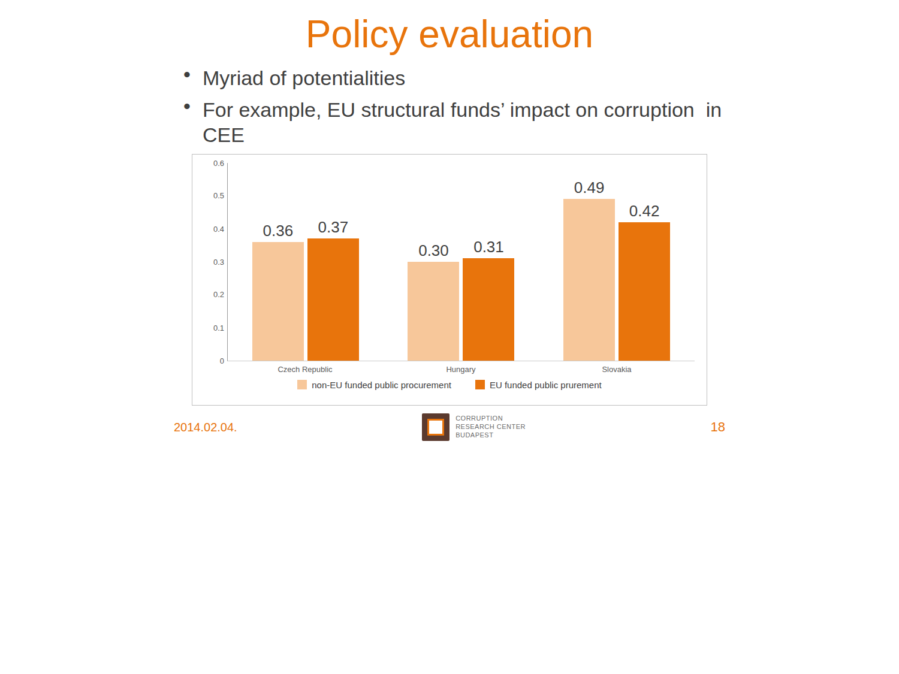Policy evaluation
Myriad of potentialities
For example, EU structural funds’ impact on corruption in CEE
0.6 0.5 0.4 0.3 0.2 0.1 0
0.36
0.37
0.30
0.31
0.49
0.42
Czech Republic Hungary Slovakia
non-EU funded public procurement
EU funded public prurement
2014.02.04.
CORRUPTION
RESEARCH CENTER
BUDAPEST
18